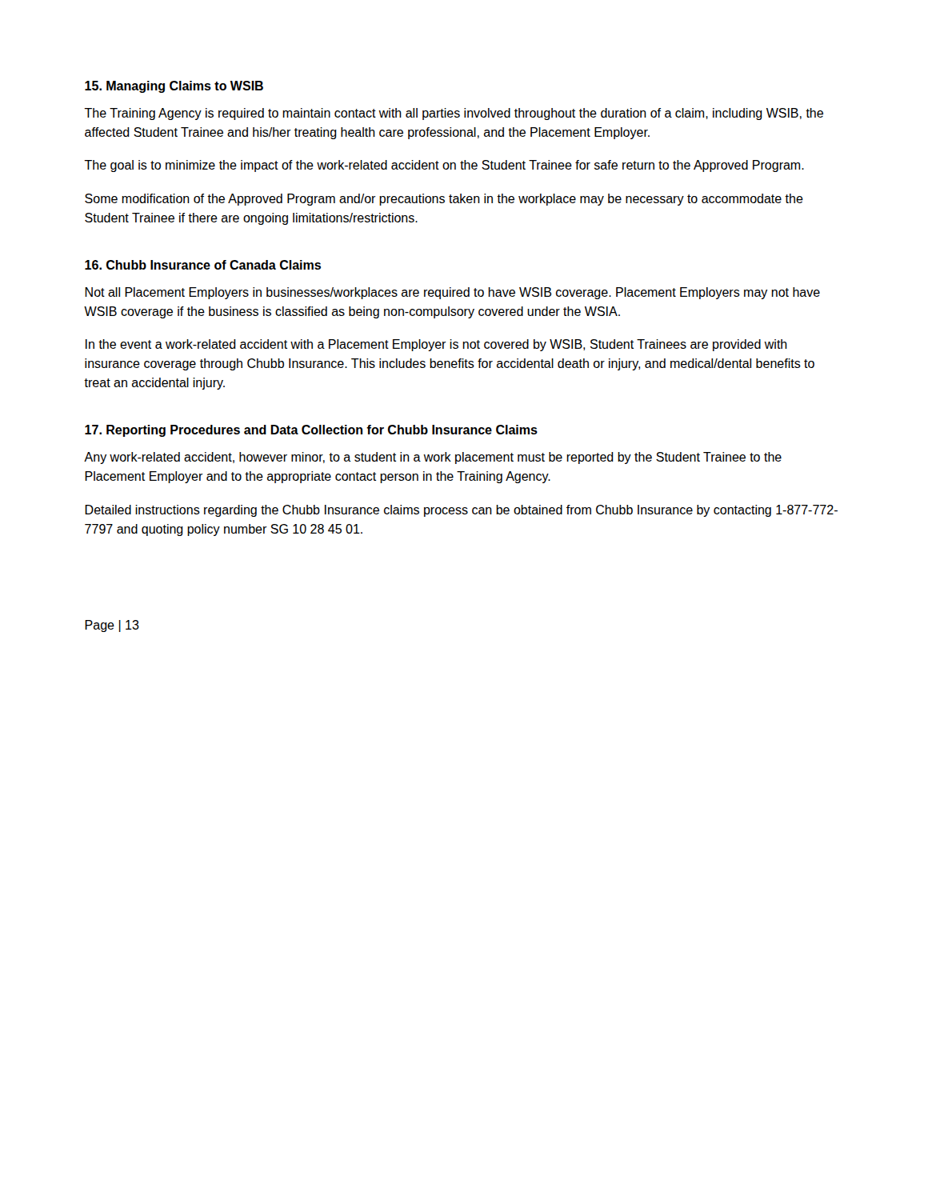15. Managing Claims to WSIB
The Training Agency is required to maintain contact with all parties involved throughout the duration of a claim, including WSIB, the affected Student Trainee and his/her treating health care professional, and the Placement Employer.
The goal is to minimize the impact of the work-related accident on the Student Trainee for safe return to the Approved Program.
Some modification of the Approved Program and/or precautions taken in the workplace may be necessary to accommodate the Student Trainee if there are ongoing limitations/restrictions.
16. Chubb Insurance of Canada Claims
Not all Placement Employers in businesses/workplaces are required to have WSIB coverage. Placement Employers may not have WSIB coverage if the business is classified as being non-compulsory covered under the WSIA.
In the event a work-related accident with a Placement Employer is not covered by WSIB, Student Trainees are provided with insurance coverage through Chubb Insurance. This includes benefits for accidental death or injury, and medical/dental benefits to treat an accidental injury.
17. Reporting Procedures and Data Collection for Chubb Insurance Claims
Any work-related accident, however minor, to a student in a work placement must be reported by the Student Trainee to the Placement Employer and to the appropriate contact person in the Training Agency.
Detailed instructions regarding the Chubb Insurance claims process can be obtained from Chubb Insurance by contacting 1-877-772-7797 and quoting policy number SG 10 28 45 01.
Page | 13